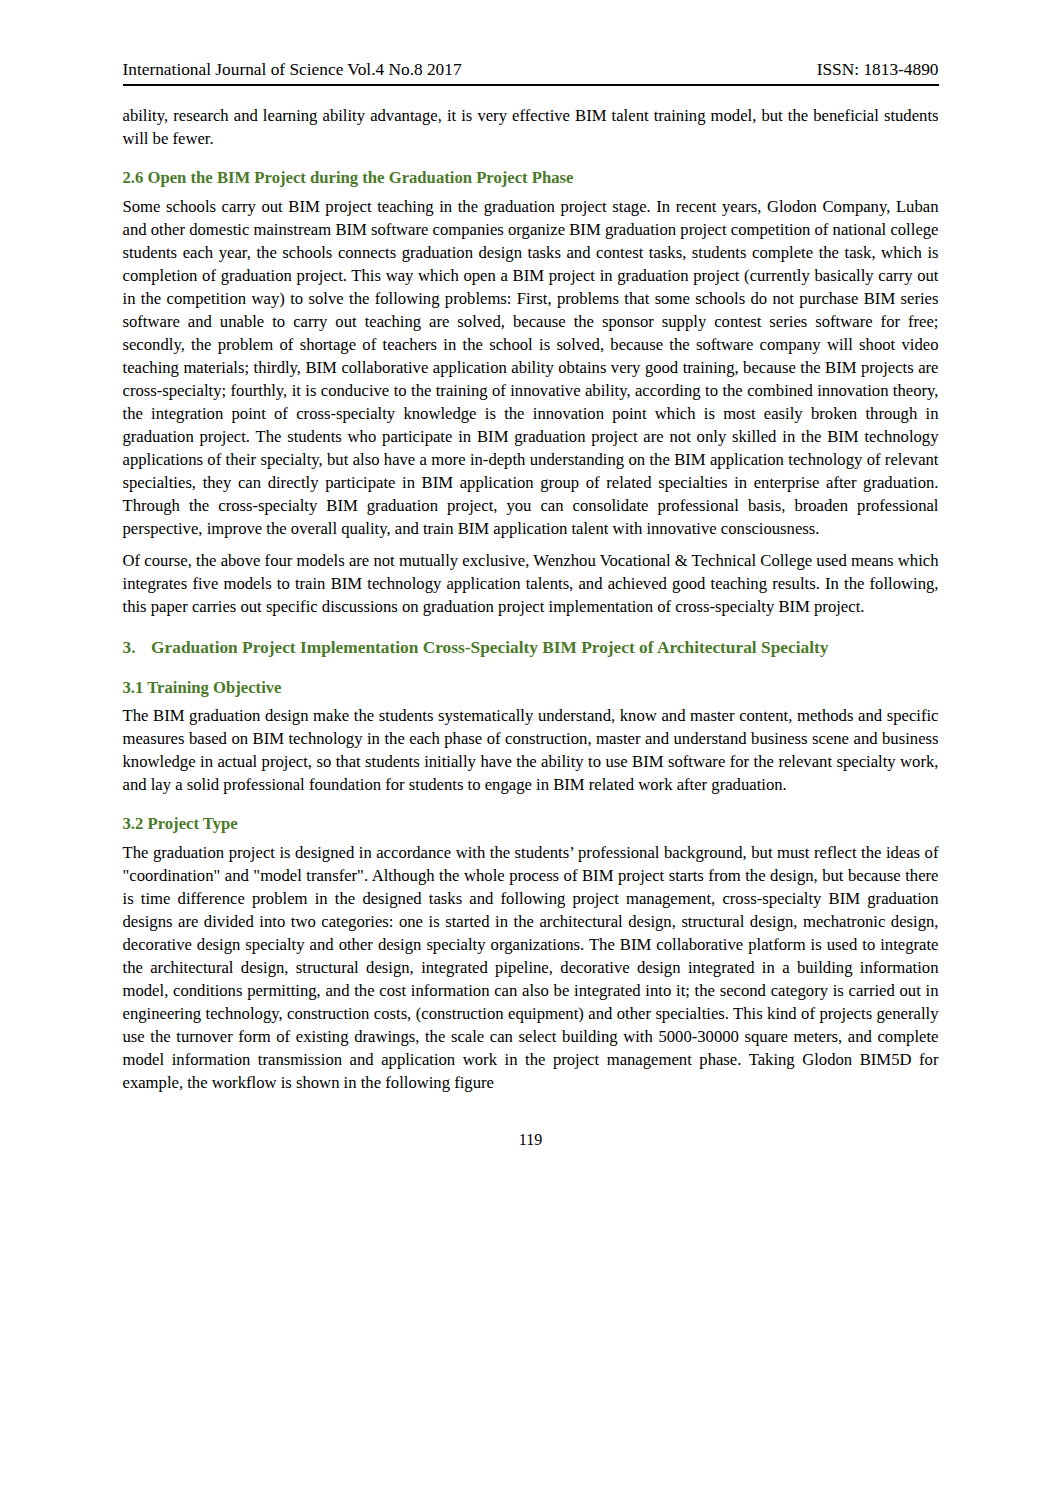International Journal of Science Vol.4 No.8 2017 ISSN: 1813-4890
ability, research and learning ability advantage, it is very effective BIM talent training model, but the beneficial students will be fewer.
2.6 Open the BIM Project during the Graduation Project Phase
Some schools carry out BIM project teaching in the graduation project stage. In recent years, Glodon Company, Luban and other domestic mainstream BIM software companies organize BIM graduation project competition of national college students each year, the schools connects graduation design tasks and contest tasks, students complete the task, which is completion of graduation project. This way which open a BIM project in graduation project (currently basically carry out in the competition way) to solve the following problems: First, problems that some schools do not purchase BIM series software and unable to carry out teaching are solved, because the sponsor supply contest series software for free; secondly, the problem of shortage of teachers in the school is solved, because the software company will shoot video teaching materials; thirdly, BIM collaborative application ability obtains very good training, because the BIM projects are cross-specialty; fourthly, it is conducive to the training of innovative ability, according to the combined innovation theory, the integration point of cross-specialty knowledge is the innovation point which is most easily broken through in graduation project. The students who participate in BIM graduation project are not only skilled in the BIM technology applications of their specialty, but also have a more in-depth understanding on the BIM application technology of relevant specialties, they can directly participate in BIM application group of related specialties in enterprise after graduation. Through the cross-specialty BIM graduation project, you can consolidate professional basis, broaden professional perspective, improve the overall quality, and train BIM application talent with innovative consciousness.
Of course, the above four models are not mutually exclusive, Wenzhou Vocational & Technical College used means which integrates five models to train BIM technology application talents, and achieved good teaching results. In the following, this paper carries out specific discussions on graduation project implementation of cross-specialty BIM project.
3. Graduation Project Implementation Cross‑Specialty BIM Project of Architectural Specialty
3.1 Training Objective
The BIM graduation design make the students systematically understand, know and master content, methods and specific measures based on BIM technology in the each phase of construction, master and understand business scene and business knowledge in actual project, so that students initially have the ability to use BIM software for the relevant specialty work, and lay a solid professional foundation for students to engage in BIM related work after graduation.
3.2 Project Type
The graduation project is designed in accordance with the students’ professional background, but must reflect the ideas of "coordination" and "model transfer". Although the whole process of BIM project starts from the design, but because there is time difference problem in the designed tasks and following project management, cross-specialty BIM graduation designs are divided into two categories: one is started in the architectural design, structural design, mechatronic design, decorative design specialty and other design specialty organizations. The BIM collaborative platform is used to integrate the architectural design, structural design, integrated pipeline, decorative design integrated in a building information model, conditions permitting, and the cost information can also be integrated into it; the second category is carried out in engineering technology, construction costs, (construction equipment) and other specialties. This kind of projects generally use the turnover form of existing drawings, the scale can select building with 5000-30000 square meters, and complete model information transmission and application work in the project management phase. Taking Glodon BIM5D for example, the workflow is shown in the following figure
119